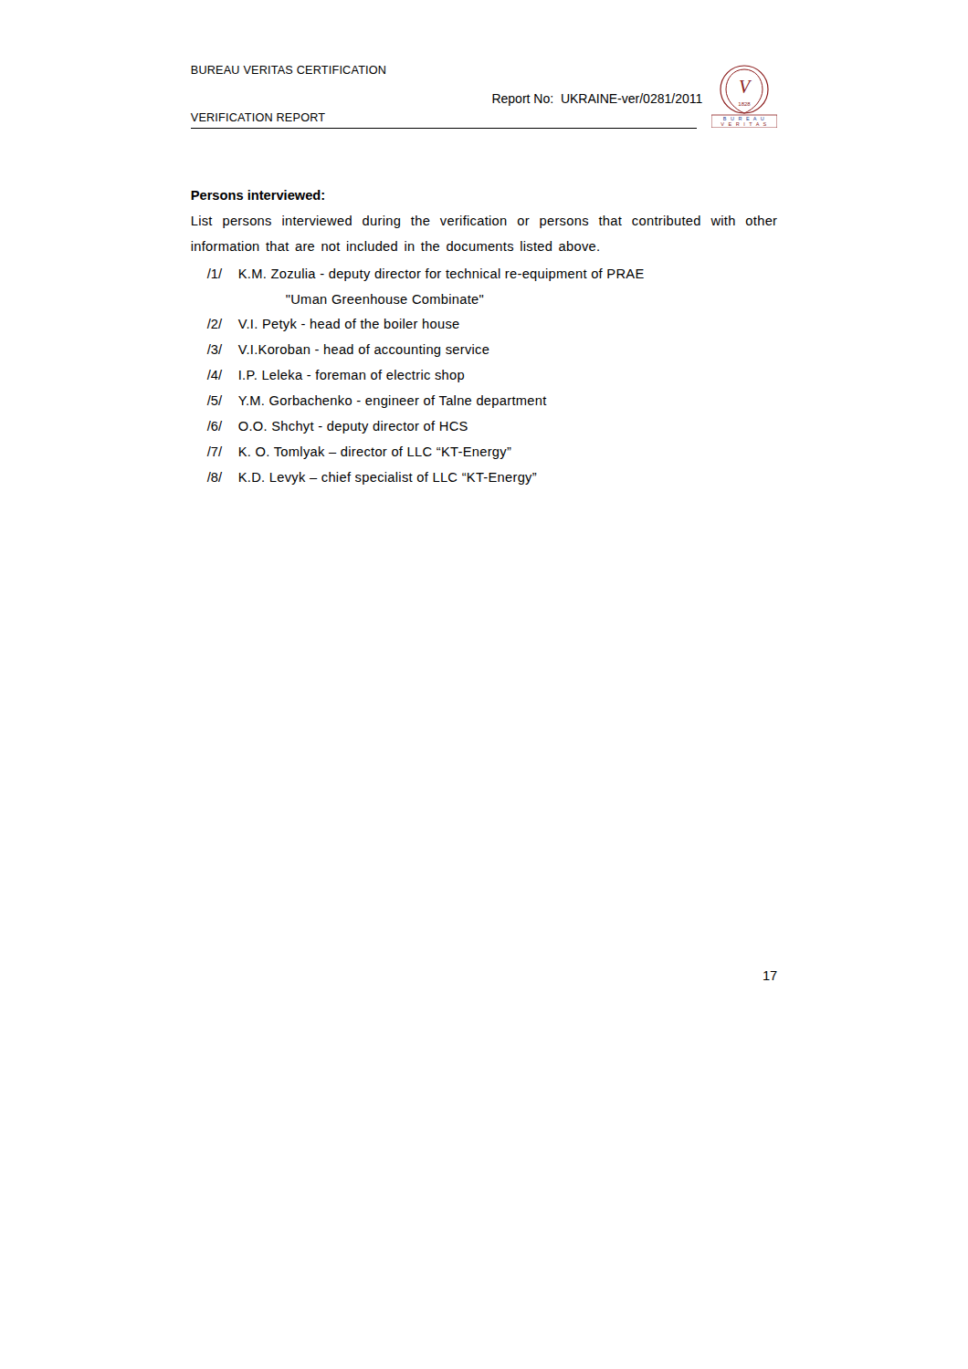BUREAU VERITAS CERTIFICATION
V 1828 B U R E A U V E R I T A S
Report No: UKRAINE-ver/0281/2011
VERIFICATION REPORT
Persons interviewed:
List persons interviewed during the verification or persons that contributed with other information that are not included in the documents listed above.
/1/
K.M. Zozulia - deputy director for technical re-equipment of PRAE
"Uman Greenhouse Combinate"
/2/
V.I. Petyk - head of the boiler house
/3/
V.I.Koroban - head of accounting service
/4/
I.P. Leleka - foreman of electric shop
/5/
Y.M. Gorbachenko - engineer of Talne department
/6/
O.O. Shchyt - deputy director of HCS
/7/
K. O. Tomlyak – director of LLC “KT-Energy”
/8/
K.D. Levyk – chief specialist of LLC “KT-Energy”
17